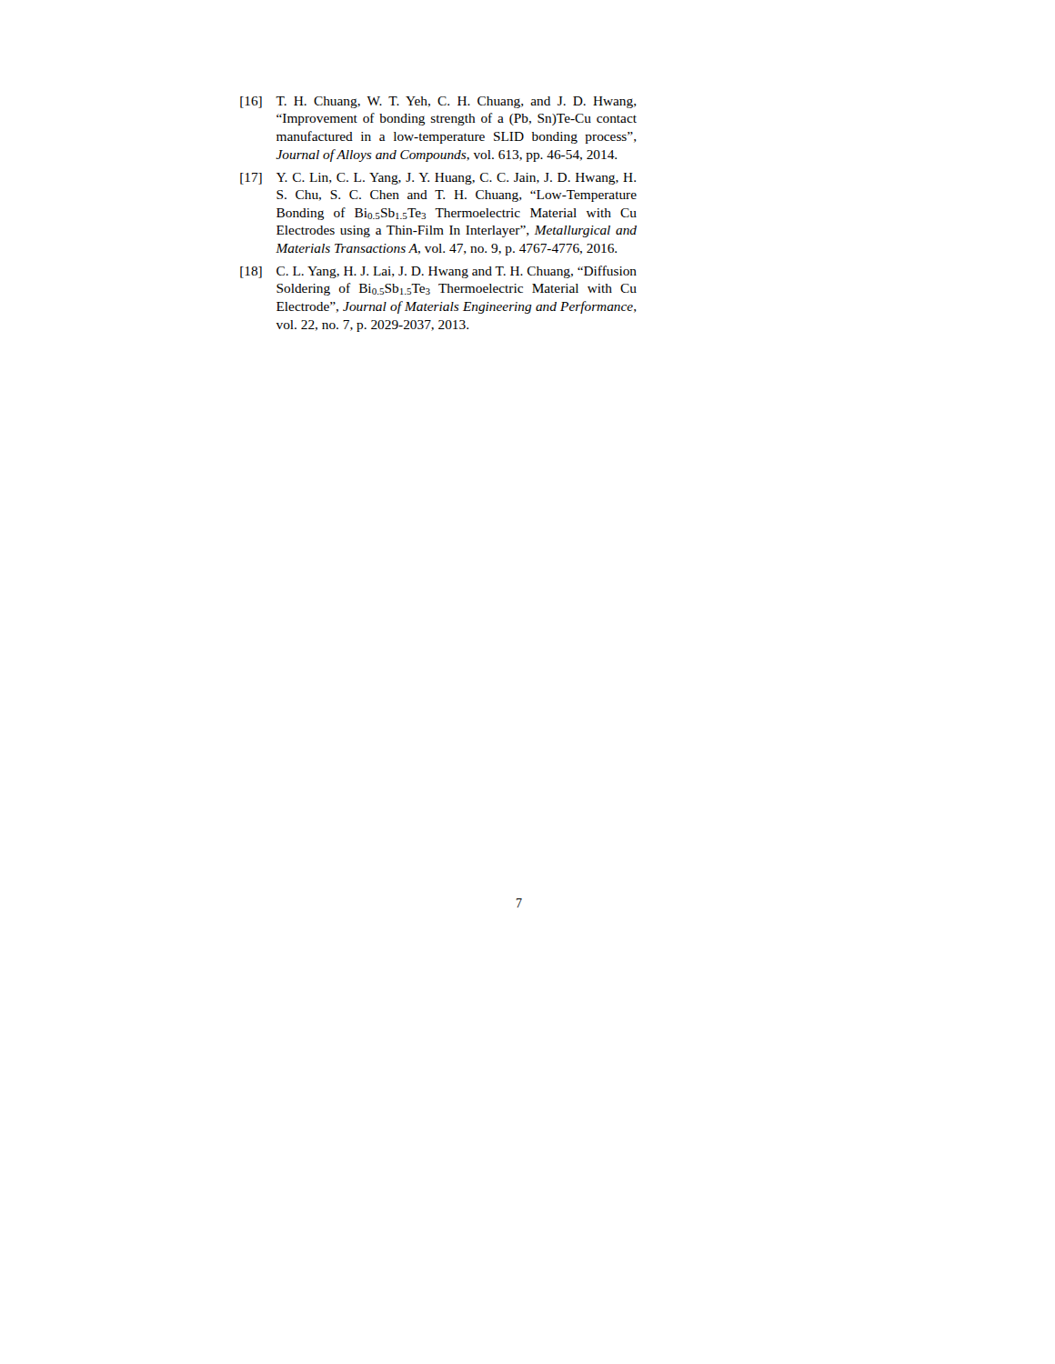[16]
T. H. Chuang, W. T. Yeh, C. H. Chuang, and J. D. Hwang, “Improvement of bonding strength of a (Pb, Sn)Te-Cu contact manufactured in a low-temperature SLID bonding process”, Journal of Alloys and Compounds, vol. 613, pp. 46-54, 2014.
[17]
Y. C. Lin, C. L. Yang, J. Y. Huang, C. C. Jain, J. D. Hwang, H. S. Chu, S. C. Chen and T. H. Chuang, “Low-Temperature Bonding of Bi0.5Sb1.5Te3 Thermoelectric Material with Cu Electrodes using a Thin-Film In Interlayer”, Metallurgical and Materials Transactions A, vol. 47, no. 9, p. 4767-4776, 2016.
[18]
C. L. Yang, H. J. Lai, J. D. Hwang and T. H. Chuang, “Diffusion Soldering of Bi0.5Sb1.5Te3 Thermoelectric Material with Cu Electrode”, Journal of Materials Engineering and Performance, vol. 22, no. 7, p. 2029-2037, 2013.
7